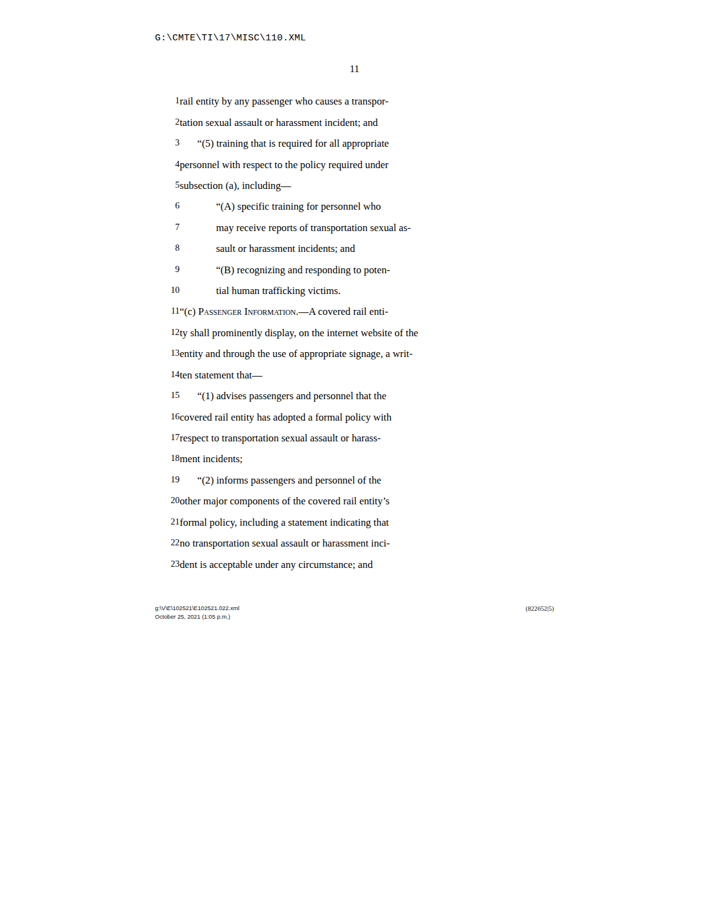G:\CMTE\TI\17\MISC\110.XML
11
| 1 | rail entity by any passenger who causes a transpor- |
| 2 | tation sexual assault or harassment incident; and |
| 3 | “(5) training that is required for all appropriate |
| 4 | personnel with respect to the policy required under |
| 5 | subsection (a), including— |
| 6 | “(A) specific training for personnel who |
| 7 | may receive reports of transportation sexual as- |
| 8 | sault or harassment incidents; and |
| 9 | “(B) recognizing and responding to poten- |
| 10 | tial human trafficking victims. |
| 11 | “(c) Passenger Information. —A covered rail enti- |
| 12 | ty shall prominently display, on the internet website of the |
| 13 | entity and through the use of appropriate signage, a writ- |
| 14 | ten statement that— |
| 15 | “(1) advises passengers and personnel that the |
| 16 | covered rail entity has adopted a formal policy with |
| 17 | respect to transportation sexual assault or harass- |
| 18 | ment incidents; |
| 19 | “(2) informs passengers and personnel of the |
| 20 | other major components of the covered rail entity’s |
| 21 | formal policy, including a statement indicating that |
| 22 | no transportation sexual assault or harassment inci- |
| 23 | dent is acceptable under any circumstance; and |
(822652|5) g:\V\E\102521\E102521.022.xml
October 25, 2021 (1:05 p.m.)